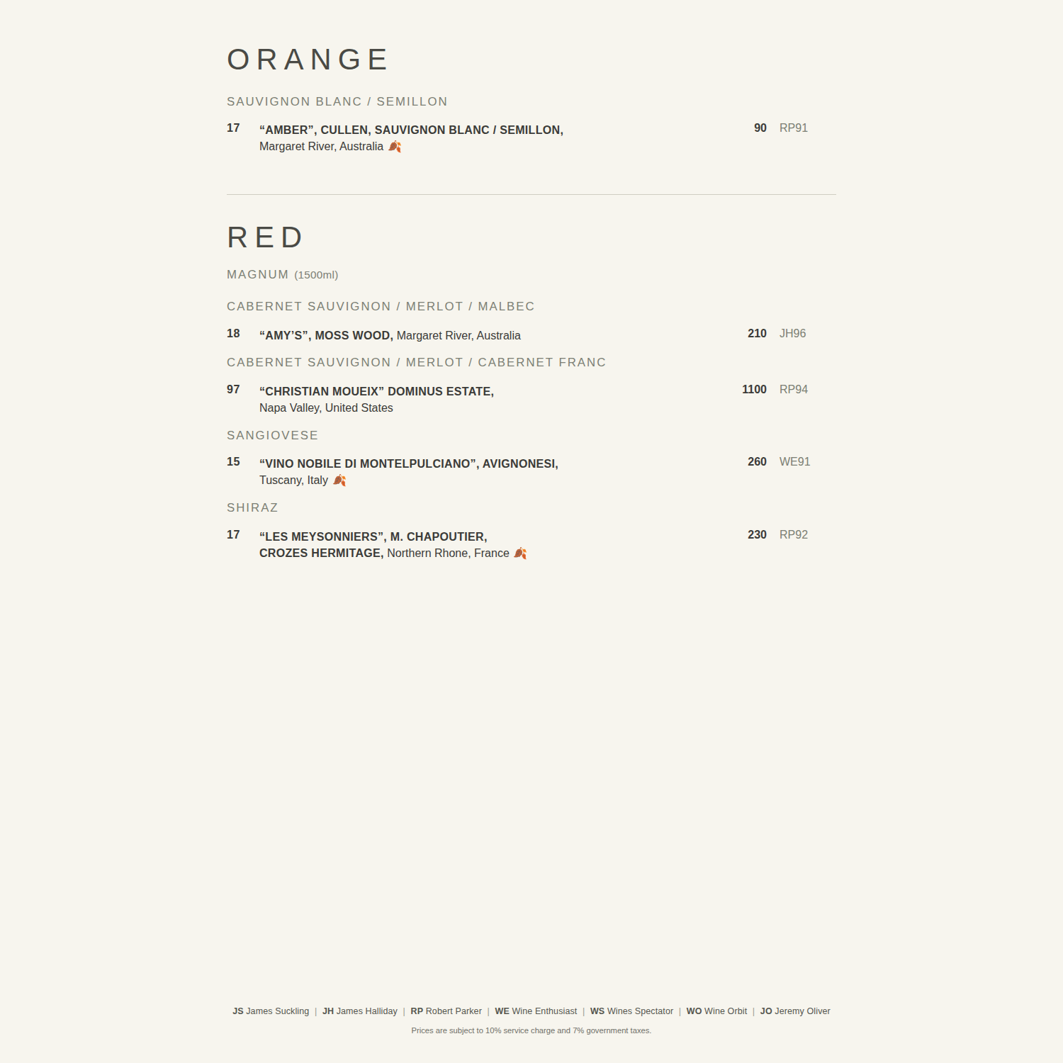ORANGE
SAUVIGNON BLANC / SEMILLON
| 17 | “AMBER”, CULLEN, SAUVIGNON BLANC / SEMILLON, Margaret River, Australia 🍂 | 90 | RP91 |
RED
MAGNUM (1500ml)
CABERNET SAUVIGNON / MERLOT / MALBEC
| 18 | “AMY’S”, MOSS WOOD, Margaret River, Australia | 210 | JH96 |
CABERNET SAUVIGNON / MERLOT / CABERNET FRANC
| 97 | “CHRISTIAN MOUEIX” DOMINUS ESTATE, Napa Valley, United States | 1100 | RP94 |
SANGIOVESE
| 15 | “VINO NOBILE DI MONTELPULCIANO”, AVIGNONESI, Tuscany, Italy 🍂 | 260 | WE91 |
SHIRAZ
| 17 | “LES MEYSONNIERS”, M. CHAPOUTIER, CROZES HERMITAGE, Northern Rhone, France 🍂 | 230 | RP92 |
JS James Suckling | JH James Halliday | RP Robert Parker | WE Wine Enthusiast | WS Wines Spectator | WO Wine Orbit | JO Jeremy Oliver
Prices are subject to 10% service charge and 7% government taxes.